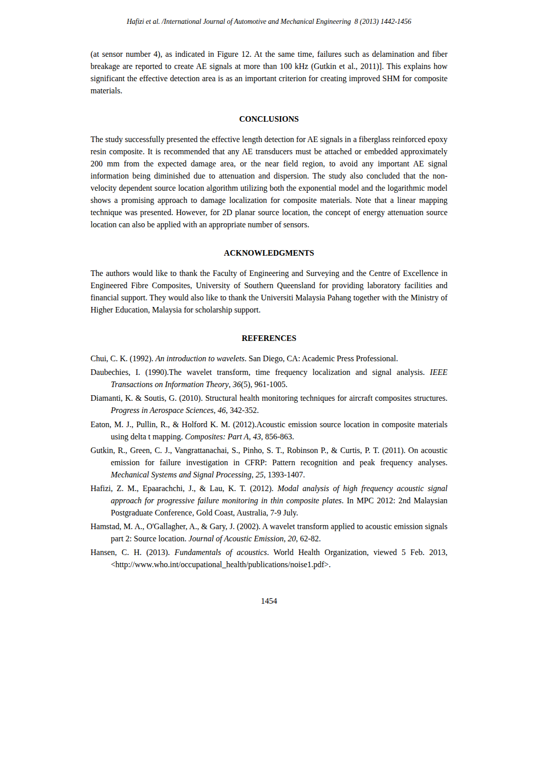Hafizi et al. /International Journal of Automotive and Mechanical Engineering 8 (2013) 1442-1456
(at sensor number 4), as indicated in Figure 12. At the same time, failures such as delamination and fiber breakage are reported to create AE signals at more than 100 kHz (Gutkin et al., 2011)]. This explains how significant the effective detection area is as an important criterion for creating improved SHM for composite materials.
Conclusions
The study successfully presented the effective length detection for AE signals in a fiberglass reinforced epoxy resin composite. It is recommended that any AE transducers must be attached or embedded approximately 200 mm from the expected damage area, or the near field region, to avoid any important AE signal information being diminished due to attenuation and dispersion. The study also concluded that the non-velocity dependent source location algorithm utilizing both the exponential model and the logarithmic model shows a promising approach to damage localization for composite materials. Note that a linear mapping technique was presented. However, for 2D planar source location, the concept of energy attenuation source location can also be applied with an appropriate number of sensors.
Acknowledgments
The authors would like to thank the Faculty of Engineering and Surveying and the Centre of Excellence in Engineered Fibre Composites, University of Southern Queensland for providing laboratory facilities and financial support. They would also like to thank the Universiti Malaysia Pahang together with the Ministry of Higher Education, Malaysia for scholarship support.
References
Chui, C. K. (1992). An introduction to wavelets. San Diego, CA: Academic Press Professional.
Daubechies, I. (1990).The wavelet transform, time frequency localization and signal analysis. IEEE Transactions on Information Theory, 36(5), 961-1005.
Diamanti, K. & Soutis, G. (2010). Structural health monitoring techniques for aircraft composites structures. Progress in Aerospace Sciences, 46, 342-352.
Eaton, M. J., Pullin, R., & Holford K. M. (2012).Acoustic emission source location in composite materials using delta t mapping. Composites: Part A, 43, 856-863.
Gutkin, R., Green, C. J., Vangrattanachai, S., Pinho, S. T., Robinson P., & Curtis, P. T. (2011). On acoustic emission for failure investigation in CFRP: Pattern recognition and peak frequency analyses. Mechanical Systems and Signal Processing, 25, 1393-1407.
Hafizi, Z. M., Epaarachchi, J., & Lau, K. T. (2012). Modal analysis of high frequency acoustic signal approach for progressive failure monitoring in thin composite plates. In MPC 2012: 2nd Malaysian Postgraduate Conference, Gold Coast, Australia, 7-9 July.
Hamstad, M. A., O'Gallagher, A., & Gary, J. (2002). A wavelet transform applied to acoustic emission signals part 2: Source location. Journal of Acoustic Emission, 20, 62-82.
Hansen, C. H. (2013). Fundamentals of acoustics. World Health Organization, viewed 5 Feb. 2013, <http://www.who.int/occupational_health/publications/noise1.pdf>.
1454